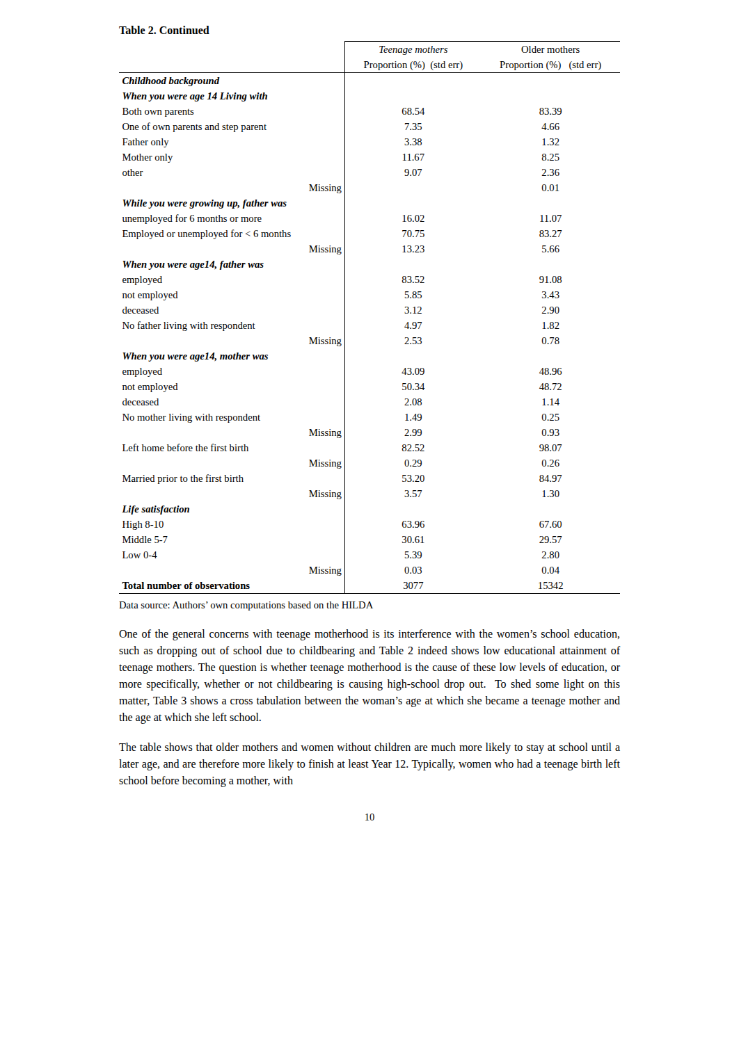Table 2. Continued
| | Teenage mothers | Older mothers |
| --- | --- | --- |
| | Proportion (%) (std err) | Proportion (%) (std err) |
| Childhood background | | |
| When you were age 14 Living with | | |
| Both own parents | 68.54 | 83.39 |
| One of own parents and step parent | 7.35 | 4.66 |
| Father only | 3.38 | 1.32 |
| Mother only | 11.67 | 8.25 |
| other | 9.07 | 2.36 |
| Missing | | 0.01 |
| While you were growing up, father was | | |
| unemployed for 6 months or more | 16.02 | 11.07 |
| Employed or unemployed for < 6 months | 70.75 | 83.27 |
| Missing | 13.23 | 5.66 |
| When you were age14, father was | | |
| employed | 83.52 | 91.08 |
| not employed | 5.85 | 3.43 |
| deceased | 3.12 | 2.90 |
| No father living with respondent | 4.97 | 1.82 |
| Missing | 2.53 | 0.78 |
| When you were age14, mother was | | |
| employed | 43.09 | 48.96 |
| not employed | 50.34 | 48.72 |
| deceased | 2.08 | 1.14 |
| No mother living with respondent | 1.49 | 0.25 |
| Missing | 2.99 | 0.93 |
| Left home before the first birth | 82.52 | 98.07 |
| Missing | 0.29 | 0.26 |
| Married prior to the first birth | 53.20 | 84.97 |
| Missing | 3.57 | 1.30 |
| Life satisfaction | | |
| High 8-10 | 63.96 | 67.60 |
| Middle 5-7 | 30.61 | 29.57 |
| Low 0-4 | 5.39 | 2.80 |
| Missing | 0.03 | 0.04 |
| Total number of observations | 3077 | 15342 |
Data source: Authors’ own computations based on the HILDA
One of the general concerns with teenage motherhood is its interference with the women’s school education, such as dropping out of school due to childbearing and Table 2 indeed shows low educational attainment of teenage mothers. The question is whether teenage motherhood is the cause of these low levels of education, or more specifically, whether or not childbearing is causing high-school drop out. To shed some light on this matter, Table 3 shows a cross tabulation between the woman’s age at which she became a teenage mother and the age at which she left school.
The table shows that older mothers and women without children are much more likely to stay at school until a later age, and are therefore more likely to finish at least Year 12. Typically, women who had a teenage birth left school before becoming a mother, with
10